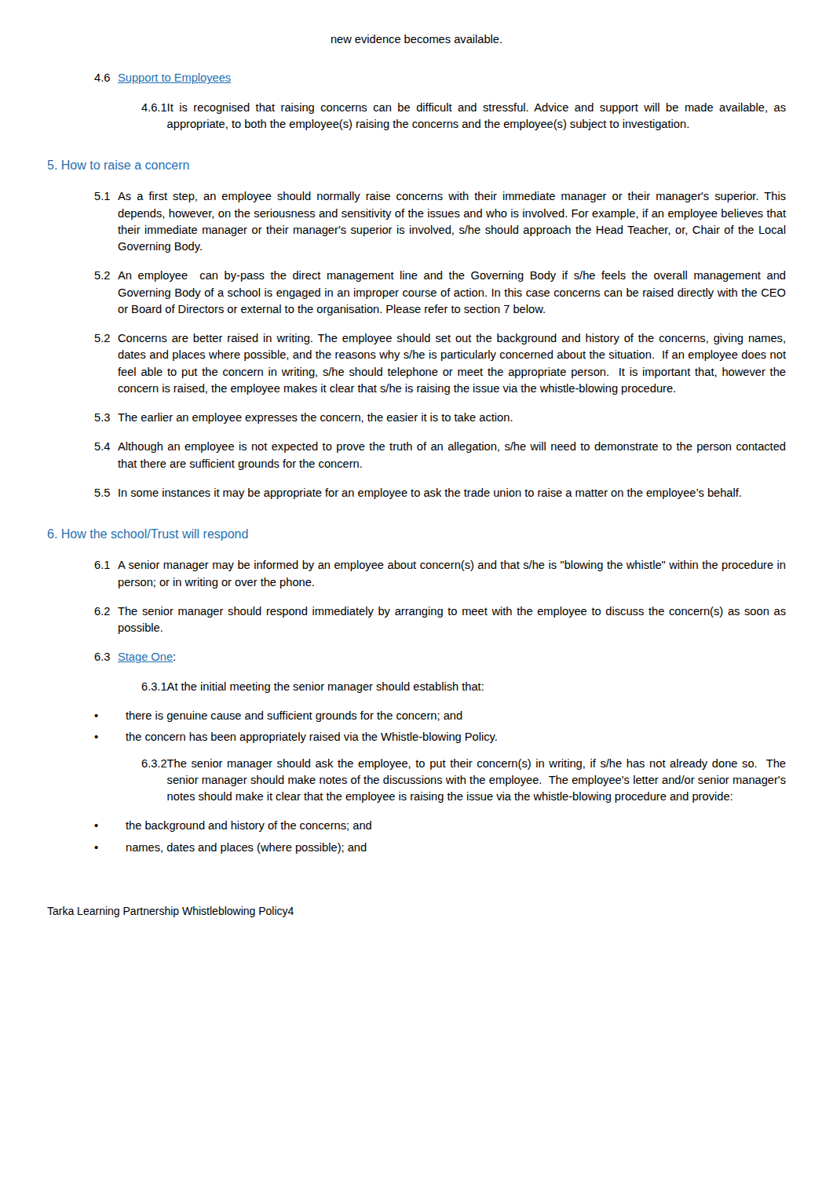new evidence becomes available.
4.6
Support to Employees
4.6.1
It is recognised that raising concerns can be difficult and stressful. Advice and support will be made available, as appropriate, to both the employee(s) raising the concerns and the employee(s) subject to investigation.
5. How to raise a concern
5.1
As a first step, an employee should normally raise concerns with their immediate manager or their manager's superior. This depends, however, on the seriousness and sensitivity of the issues and who is involved. For example, if an employee believes that their immediate manager or their manager's superior is involved, s/he should approach the Head Teacher, or, Chair of the Local Governing Body.
5.2
An employee can by-pass the direct management line and the Governing Body if s/he feels the overall management and Governing Body of a school is engaged in an improper course of action. In this case concerns can be raised directly with the CEO or Board of Directors or external to the organisation. Please refer to section 7 below.
5.2
Concerns are better raised in writing. The employee should set out the background and history of the concerns, giving names, dates and places where possible, and the reasons why s/he is particularly concerned about the situation. If an employee does not feel able to put the concern in writing, s/he should telephone or meet the appropriate person. It is important that, however the concern is raised, the employee makes it clear that s/he is raising the issue via the whistle-blowing procedure.
5.3
The earlier an employee expresses the concern, the easier it is to take action.
5.4
Although an employee is not expected to prove the truth of an allegation, s/he will need to demonstrate to the person contacted that there are sufficient grounds for the concern.
5.5
In some instances it may be appropriate for an employee to ask the trade union to raise a matter on the employee’s behalf.
6. How the school/Trust will respond
6.1
A senior manager may be informed by an employee about concern(s) and that s/he is "blowing the whistle" within the procedure in person; or in writing or over the phone.
6.2
The senior manager should respond immediately by arranging to meet with the employee to discuss the concern(s) as soon as possible.
6.3
Stage One:
6.3.1
At the initial meeting the senior manager should establish that:
there is genuine cause and sufficient grounds for the concern; and
the concern has been appropriately raised via the Whistle-blowing Policy.
6.3.2
The senior manager should ask the employee, to put their concern(s) in writing, if s/he has not already done so. The senior manager should make notes of the discussions with the employee. The employee's letter and/or senior manager's notes should make it clear that the employee is raising the issue via the whistle-blowing procedure and provide:
the background and history of the concerns; and
names, dates and places (where possible); and
Tarka Learning Partnership Whistleblowing Policy4